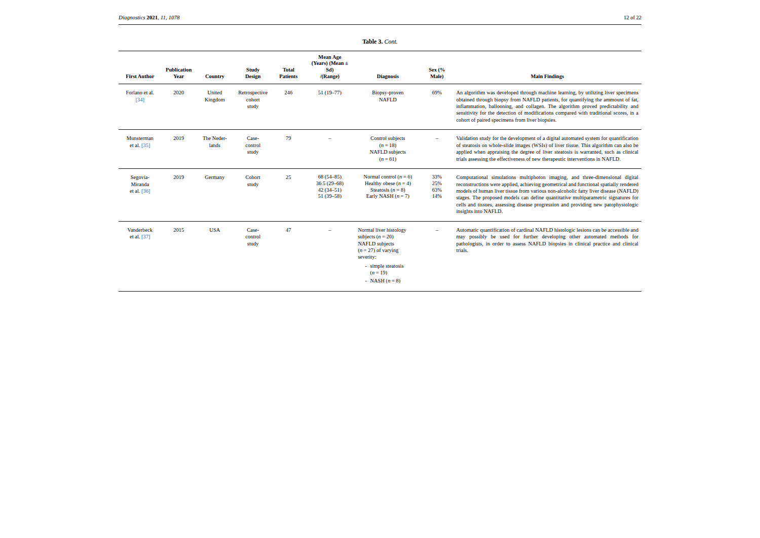Diagnostics 2021, 11, 1078
12 of 22
Table 3. Cont.
| First Author | Publication Year | Country | Study Design | Total Patients | Mean Age (Years) (Mean ± Sd) /(Range) | Diagnosis | Sex (% Male) | Main Findings |
| --- | --- | --- | --- | --- | --- | --- | --- | --- |
| Forlano et al. [34] | 2020 | United Kingdom | Retrospective cohort study | 246 | 51 (19–77) | Biopsy-proven NAFLD | 69% | An algorithm was developed through machine learning, by utilizing liver specimens obtained through biopsy from NAFLD patients, for quantifying the ammount of fat, inflammation, ballooning, and collagen. The algorithm proved predictability and sensitivity for the detection of modifications compared with traditional scores, in a cohort of paired specimens from liver biopsies. |
| Munsterman et al. [35] | 2019 | The Neder- lands | Case- control study | 79 | – | Control subjects ( n = 18) NAFLD subjects ( n = 61) | – | Validation study for the development of a digital automated system for quantification of steatosis on whole-slide images (WSIs) of liver tissue. This algorithm can also be applied when appraising the degree of liver steatosis is warranted, such as clinical trials assessing the effectiveness of new therapeutic interventions in NAFLD. |
| Segovia- Miranda et al. [36] | 2019 | Germany | Cohort study | 25 | 68 (54–85) 36.5 (29–68) 42 (34–51) 51 (39–58) | Normal control ( n = 6) Healthy obese ( n = 4) Steatosis ( n = 8) Early NASH ( n = 7) | 33% 25% 63% 14% | Computational simulations multiphoton imaging, and three-dimensional digital reconstructions were applied, achieving geometrical and functional spatially rendered models of human liver tissue from various non-alcoholic fatty liver disease (NAFLD) stages. The proposed models can define quantitative multiparametric signatures for cells and tissues, assessing disease progression and providing new patophysiologic insights into NAFLD. |
| Vanderbeck et al. [37] | 2015 | USA | Case- control study | 47 | – | Normal liver histology subjects ( n = 20) NAFLD subjects ( n = 27) of varying severity: simple steatosis ( n = 19) NASH ( n = 8) | – | Automatic quantification of cardinal NAFLD histologic lesions can be accessible and may possibly be used for further developing other automated methods for pathologists, in order to assess NAFLD biopsies in clinical practice and clinical trials. |